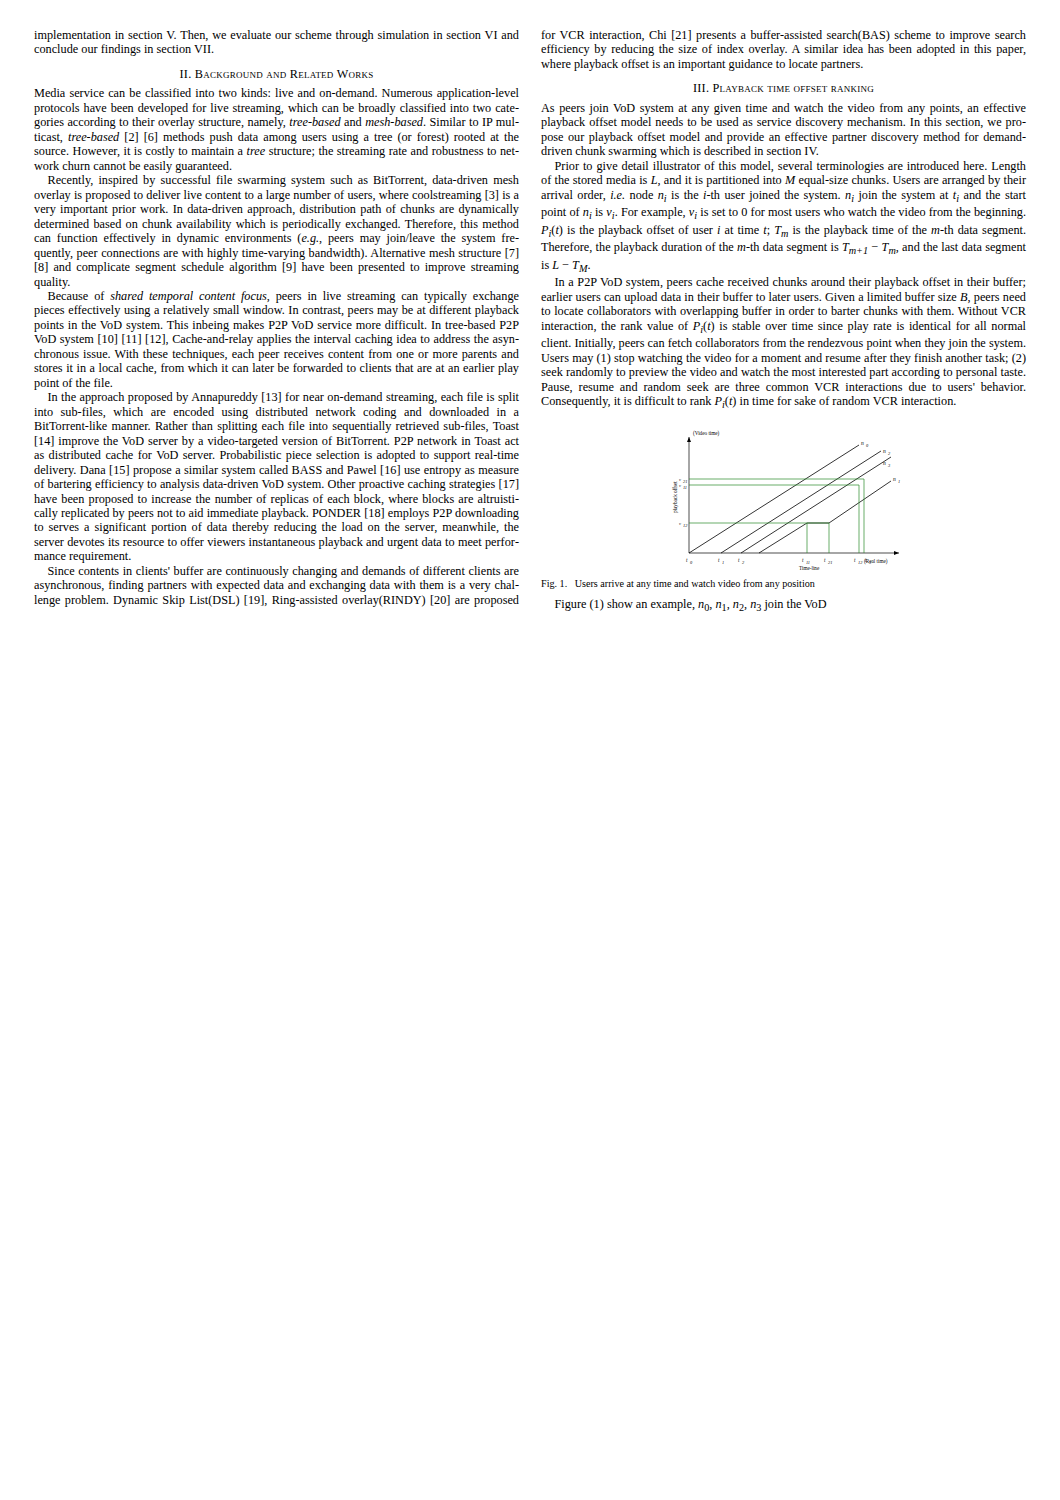implementation in section V. Then, we evaluate our scheme through simulation in section VI and conclude our findings in section VII.
II. Background and Related Works
Media service can be classified into two kinds: live and on-demand. Numerous application-level protocols have been developed for live streaming, which can be broadly classified into two categories according to their overlay structure, namely, tree-based and mesh-based. Similar to IP multicast, tree-based [2] [6] methods push data among users using a tree (or forest) rooted at the source. However, it is costly to maintain a tree structure; the streaming rate and robustness to network churn cannot be easily guaranteed.
Recently, inspired by successful file swarming system such as BitTorrent, data-driven mesh overlay is proposed to deliver live content to a large number of users, where coolstreaming [3] is a very important prior work. In data-driven approach, distribution path of chunks are dynamically determined based on chunk availability which is periodically exchanged. Therefore, this method can function effectively in dynamic environments (e.g., peers may join/leave the system frequently, peer connections are with highly time-varying bandwidth). Alternative mesh structure [7] [8] and complicate segment schedule algorithm [9] have been presented to improve streaming quality.
Because of shared temporal content focus, peers in live streaming can typically exchange pieces effectively using a relatively small window. In contrast, peers may be at different playback points in the VoD system. This inbeing makes P2P VoD service more difficult. In tree-based P2P VoD system [10] [11] [12], Cache-and-relay applies the interval caching idea to address the asynchronous issue. With these techniques, each peer receives content from one or more parents and stores it in a local cache, from which it can later be forwarded to clients that are at an earlier play point of the file.
In the approach proposed by Annapureddy [13] for near on-demand streaming, each file is split into sub-files, which are encoded using distributed network coding and downloaded in a BitTorrent-like manner. Rather than splitting each file into sequentially retrieved sub-files, Toast [14] improve the VoD server by a video-targeted version of BitTorrent. P2P network in Toast act as distributed cache for VoD server. Probabilistic piece selection is adopted to support real-time delivery. Dana [15] propose a similar system called BASS and Pawel [16] use entropy as measure of bartering efficiency to analysis data-driven VoD system. Other proactive caching strategies [17] have been proposed to increase the number of replicas of each block, where blocks are altruistically replicated by peers not to aid immediate playback. PONDER [18] employs P2P downloading to serves a significant portion of data thereby reducing the load on the server, meanwhile, the server devotes its resource to offer viewers instantaneous playback and urgent data to meet performance requirement.
Since contents in clients' buffer are continuously changing and demands of different clients are asynchronous, finding partners with expected data and exchanging data with them is a very challenge problem. Dynamic Skip List(DSL) [19], Ring-assisted overlay(RINDY) [20] are proposed for VCR interaction, Chi [21] presents a buffer-assisted search(BAS) scheme to improve search efficiency by reducing the size of index overlay. A similar idea has been adopted in this paper, where playback offset is an important guidance to locate partners.
III. Playback time offset ranking
As peers join VoD system at any given time and watch the video from any points, an effective playback offset model needs to be used as service discovery mechanism. In this section, we propose our playback offset model and provide an effective partner discovery method for demand-driven chunk swarming which is described in section IV.
Prior to give detail illustrator of this model, several terminologies are introduced here. Length of the stored media is L, and it is partitioned into M equal-size chunks. Users are arranged by their arrival order, i.e. node ni is the i-th user joined the system. ni join the system at ti and the start point of ni is vi. For example, vi is set to 0 for most users who watch the video from the beginning. Pi(t) is the playback offset of user i at time t; Tm is the playback time of the m-th data segment. Therefore, the playback duration of the m-th data segment is Tm+1 − Tm, and the last data segment is L − TM.
In a P2P VoD system, peers cache received chunks around their playback offset in their buffer; earlier users can upload data in their buffer to later users. Given a limited buffer size B, peers need to locate collaborators with overlapping buffer in order to barter chunks with them. Without VCR interaction, the rank value of Pi(t) is stable over time since play rate is identical for all normal client. Initially, peers can fetch collaborators from the rendezvous point when they join the system. Users may (1) stop watching the video for a moment and resume after they finish another task; (2) seek randomly to preview the video and watch the most interested part according to personal taste. Pause, resume and random seek are three common VCR interactions due to users' behavior. Consequently, it is difficult to rank Pi(t) in time for sake of random VCR interaction.
(Video time) (Real time) playback offset n 0 n 2 n 3 n 1 v 21 v 11 v 12 t 0 t 1 t 2 t 11 t 21 t 12 t 3 Time-line
Fig. 1. Users arrive at any time and watch video from any position
Figure (1) show an example, n0, n1, n2, n3 join the VoD